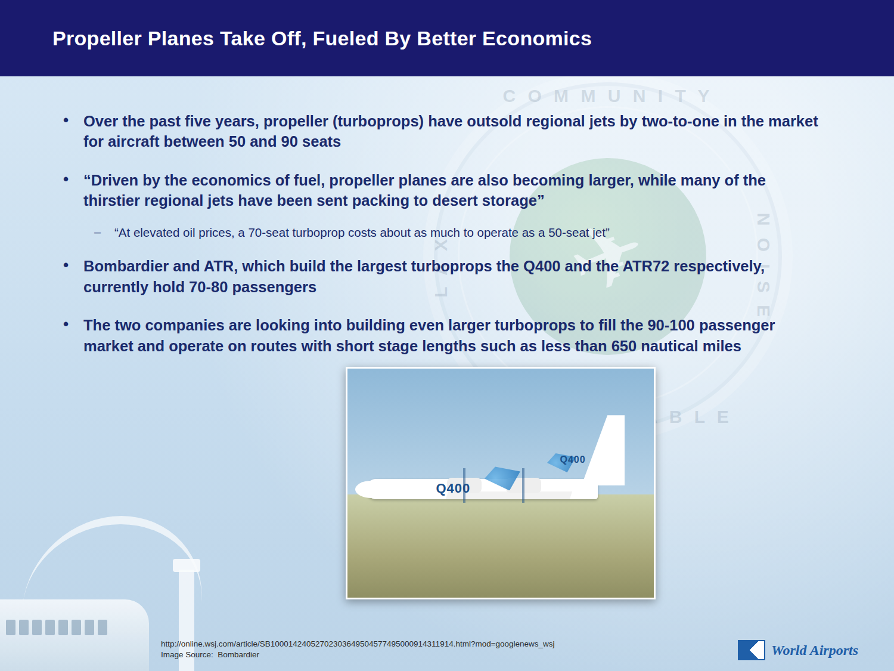✈
C O M M U N I T Y S U S T A I N A B L E L A X N O I S E
Propeller Planes Take Off, Fueled By Better Economics
Over the past five years, propeller (turboprops) have outsold regional jets by two-to-one in the market for aircraft between 50 and 90 seats
“Driven by the economics of fuel, propeller planes are also becoming larger, while many of the thirstier regional jets have been sent packing to desert storage”
“At elevated oil prices, a 70-seat turboprop costs about as much to operate as a 50-seat jet”
Bombardier and ATR, which build the largest turboprops the Q400 and the ATR72 respectively, currently hold 70-80 passengers
The two companies are looking into building even larger turboprops to fill the 90-100 passenger market and operate on routes with short stage lengths such as less than 650 nautical miles
Q400
Q400
http://online.wsj.com/article/SB10001424052702303649504577495000914311914.html?mod=googlenews_wsj
Image Source: Bombardier
World Airports